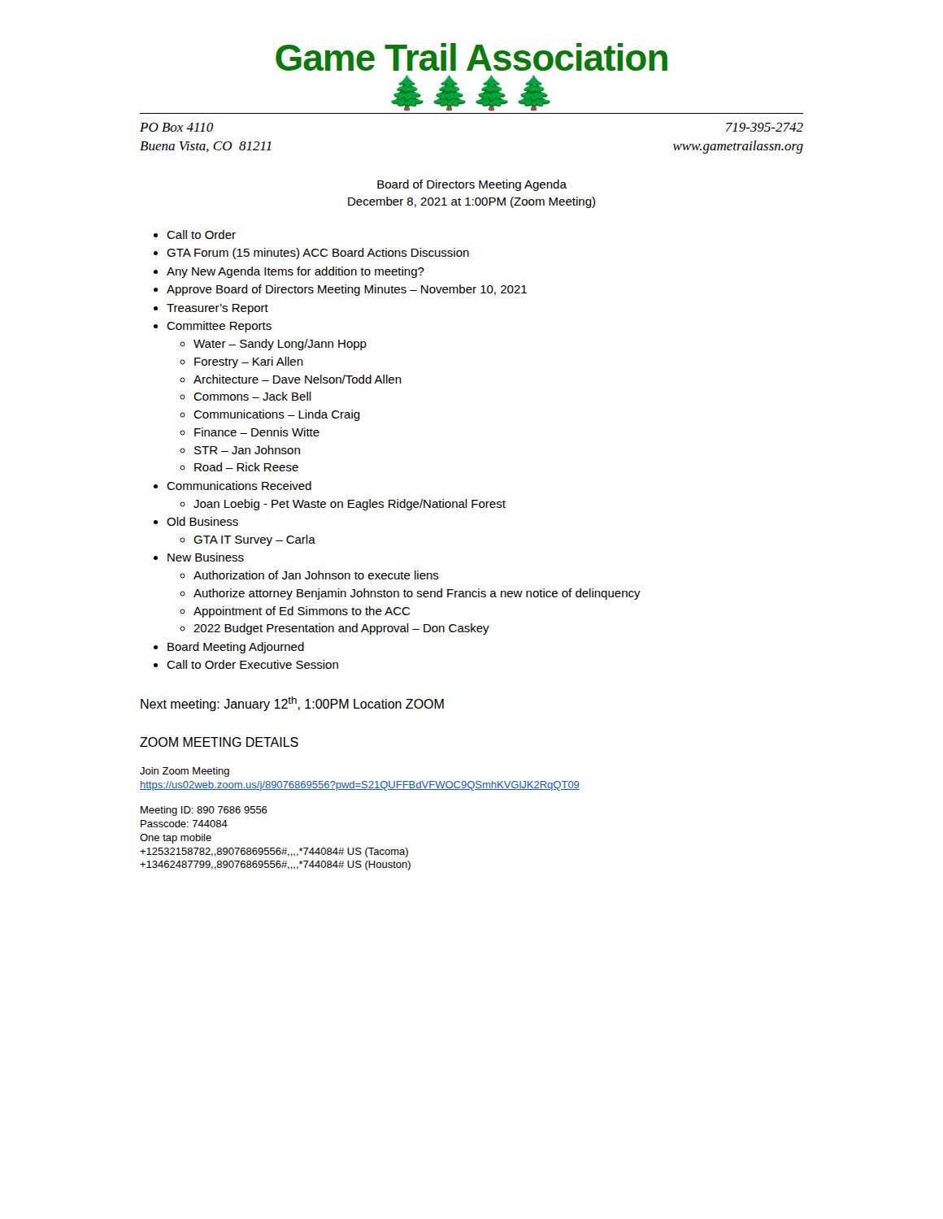Game Trail Association
🌲🌲🌲🌲
| PO Box 4110 | 719-395-2742 |
| Buena Vista, CO 81211 | www.gametrailassn.org |
Board of Directors Meeting Agenda
December 8, 2021 at 1:00PM (Zoom Meeting)
Call to Order
GTA Forum (15 minutes) ACC Board Actions Discussion
Any New Agenda Items for addition to meeting?
Approve Board of Directors Meeting Minutes – November 10, 2021
Treasurer’s Report
Committee Reports
Water – Sandy Long/Jann Hopp
Forestry – Kari Allen
Architecture – Dave Nelson/Todd Allen
Commons – Jack Bell
Communications – Linda Craig
Finance – Dennis Witte
STR – Jan Johnson
Road – Rick Reese
Communications Received
Joan Loebig - Pet Waste on Eagles Ridge/National Forest
Old Business
GTA IT Survey – Carla
New Business
Authorization of Jan Johnson to execute liens
Authorize attorney Benjamin Johnston to send Francis a new notice of delinquency
Appointment of Ed Simmons to the ACC
2022 Budget Presentation and Approval – Don Caskey
Board Meeting Adjourned
Call to Order Executive Session
Next meeting: January 12th, 1:00PM Location ZOOM
ZOOM MEETING DETAILS
Join Zoom Meeting
https://us02web.zoom.us/j/89076869556?pwd=S21QUFFBdVFWOC9QSmhKVGlJK2RqQT09
Meeting ID: 890 7686 9556
Passcode: 744084
One tap mobile
+12532158782,,89076869556#,,,,*744084# US (Tacoma)
+13462487799,,89076869556#,,,,*744084# US (Houston)